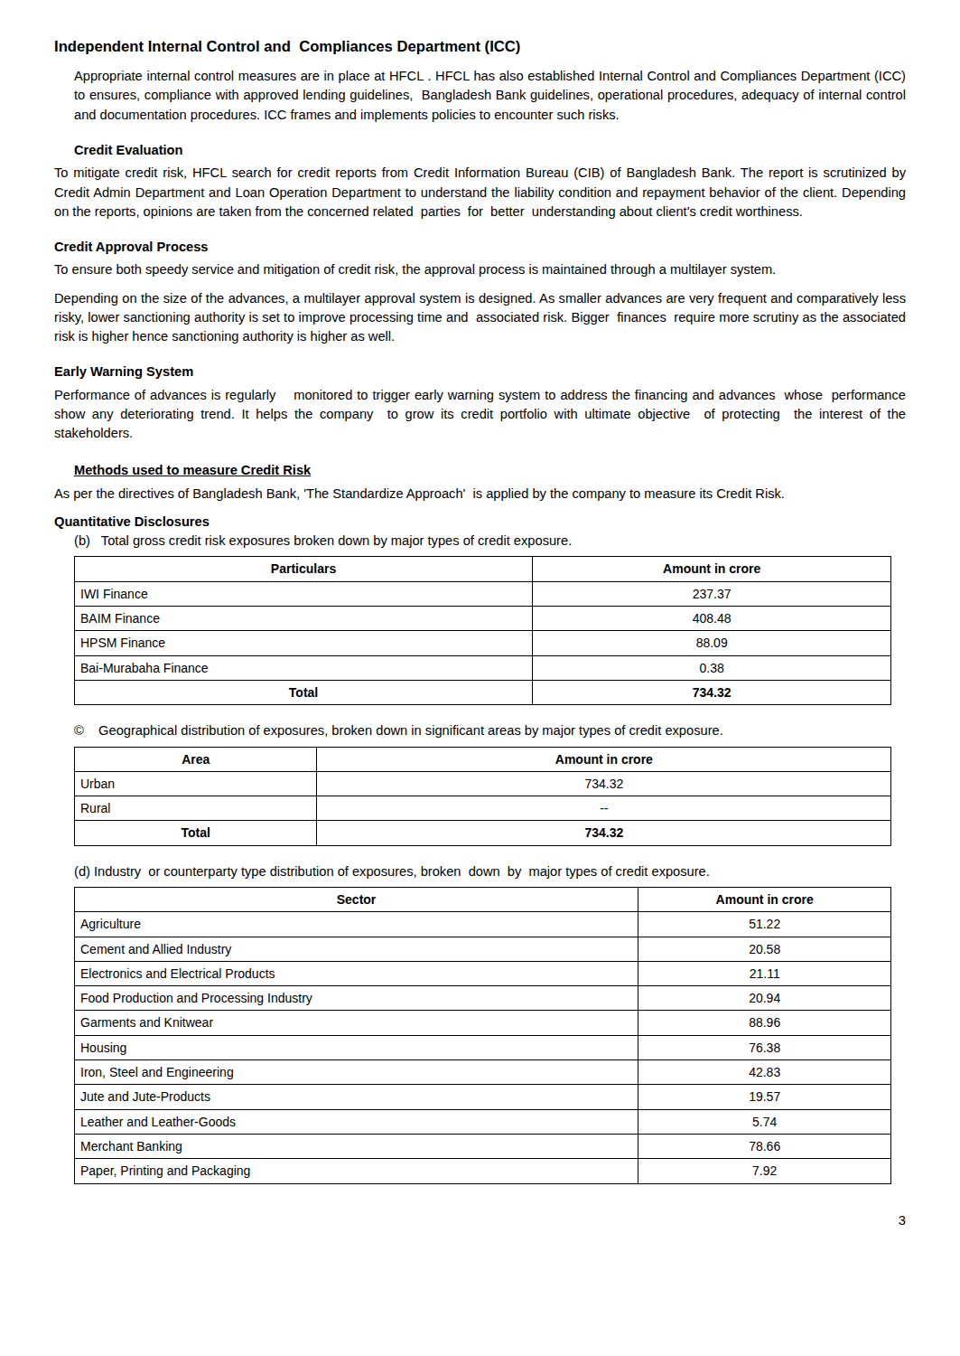Independent Internal Control and Compliances Department (ICC)
Appropriate internal control measures are in place at HFCL . HFCL has also established Internal Control and Compliances Department (ICC) to ensures, compliance with approved lending guidelines, Bangladesh Bank guidelines, operational procedures, adequacy of internal control and documentation procedures. ICC frames and implements policies to encounter such risks.
Credit Evaluation
To mitigate credit risk, HFCL search for credit reports from Credit Information Bureau (CIB) of Bangladesh Bank. The report is scrutinized by Credit Admin Department and Loan Operation Department to understand the liability condition and repayment behavior of the client. Depending on the reports, opinions are taken from the concerned related parties for better understanding about client's credit worthiness.
Credit Approval Process
To ensure both speedy service and mitigation of credit risk, the approval process is maintained through a multilayer system.
Depending on the size of the advances, a multilayer approval system is designed. As smaller advances are very frequent and comparatively less risky, lower sanctioning authority is set to improve processing time and associated risk. Bigger finances require more scrutiny as the associated risk is higher hence sanctioning authority is higher as well.
Early Warning System
Performance of advances is regularly monitored to trigger early warning system to address the financing and advances whose performance show any deteriorating trend. It helps the company to grow its credit portfolio with ultimate objective of protecting the interest of the stakeholders.
Methods used to measure Credit Risk
As per the directives of Bangladesh Bank, 'The Standardize Approach' is applied by the company to measure its Credit Risk.
Quantitative Disclosures
(b) Total gross credit risk exposures broken down by major types of credit exposure.
| Particulars | Amount in crore |
| --- | --- |
| IWI Finance | 237.37 |
| BAIM Finance | 408.48 |
| HPSM Finance | 88.09 |
| Bai-Murabaha Finance | 0.38 |
| Total | 734.32 |
© Geographical distribution of exposures, broken down in significant areas by major types of credit exposure.
| Area | Amount in crore |
| --- | --- |
| Urban | 734.32 |
| Rural | -- |
| Total | 734.32 |
(d) Industry or counterparty type distribution of exposures, broken down by major types of credit exposure.
| Sector | Amount in crore |
| --- | --- |
| Agriculture | 51.22 |
| Cement and Allied Industry | 20.58 |
| Electronics and Electrical Products | 21.11 |
| Food Production and Processing Industry | 20.94 |
| Garments and Knitwear | 88.96 |
| Housing | 76.38 |
| Iron, Steel and Engineering | 42.83 |
| Jute and Jute-Products | 19.57 |
| Leather and Leather-Goods | 5.74 |
| Merchant Banking | 78.66 |
| Paper, Printing and Packaging | 7.92 |
3